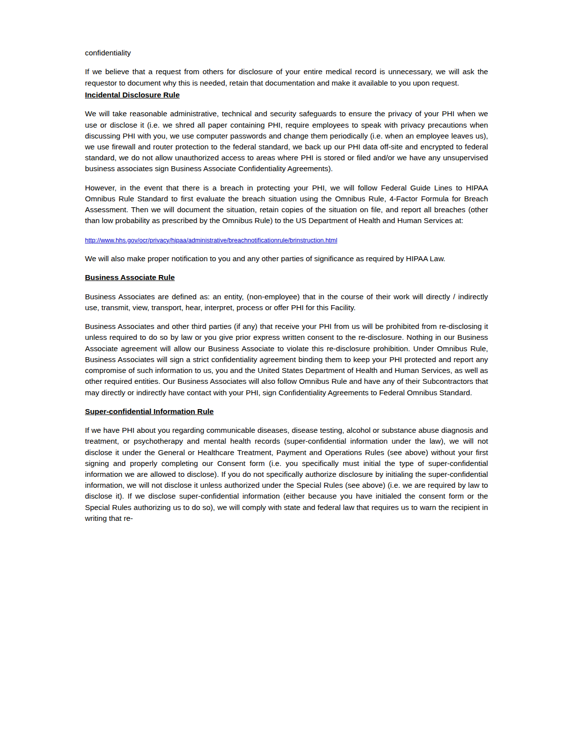confidentiality
If we believe that a request from others for disclosure of your entire medical record is unnecessary, we will ask the requestor to document why this is needed, retain that documentation and make it available to you upon request.
Incidental Disclosure Rule
We will take reasonable administrative, technical and security safeguards to ensure the privacy of your PHI when we use or disclose it (i.e. we shred all paper containing PHI, require employees to speak with privacy precautions when discussing PHI with you, we use computer passwords and change them periodically (i.e. when an employee leaves us), we use firewall and router protection to the federal standard, we back up our PHI data off-site and encrypted to federal standard, we do not allow unauthorized access to areas where PHI is stored or filed and/or we have any unsupervised business associates sign Business Associate Confidentiality Agreements).
However, in the event that there is a breach in protecting your PHI, we will follow Federal Guide Lines to HIPAA Omnibus Rule Standard to first evaluate the breach situation using the Omnibus Rule, 4-Factor Formula for Breach Assessment. Then we will document the situation, retain copies of the situation on file, and report all breaches (other than low probability as prescribed by the Omnibus Rule) to the US Department of Health and Human Services at:
http://www.hhs.gov/ocr/privacy/hipaa/administrative/breachnotificationrule/brinstruction.html
We will also make proper notification to you and any other parties of significance as required by HIPAA Law.
Business Associate Rule
Business Associates are defined as: an entity, (non-employee) that in the course of their work will directly / indirectly use, transmit, view, transport, hear, interpret, process or offer PHI for this Facility.
Business Associates and other third parties (if any) that receive your PHI from us will be prohibited from re-disclosing it unless required to do so by law or you give prior express written consent to the re-disclosure. Nothing in our Business Associate agreement will allow our Business Associate to violate this re-disclosure prohibition. Under Omnibus Rule, Business Associates will sign a strict confidentiality agreement binding them to keep your PHI protected and report any compromise of such information to us, you and the United States Department of Health and Human Services, as well as other required entities. Our Business Associates will also follow Omnibus Rule and have any of their Subcontractors that may directly or indirectly have contact with your PHI, sign Confidentiality Agreements to Federal Omnibus Standard.
Super-confidential Information Rule
If we have PHI about you regarding communicable diseases, disease testing, alcohol or substance abuse diagnosis and treatment, or psychotherapy and mental health records (super-confidential information under the law), we will not disclose it under the General or Healthcare Treatment, Payment and Operations Rules (see above) without your first signing and properly completing our Consent form (i.e. you specifically must initial the type of super-confidential information we are allowed to disclose). If you do not specifically authorize disclosure by initialing the super-confidential information, we will not disclose it unless authorized under the Special Rules (see above) (i.e. we are required by law to disclose it). If we disclose super-confidential information (either because you have initialed the consent form or the Special Rules authorizing us to do so), we will comply with state and federal law that requires us to warn the recipient in writing that re-